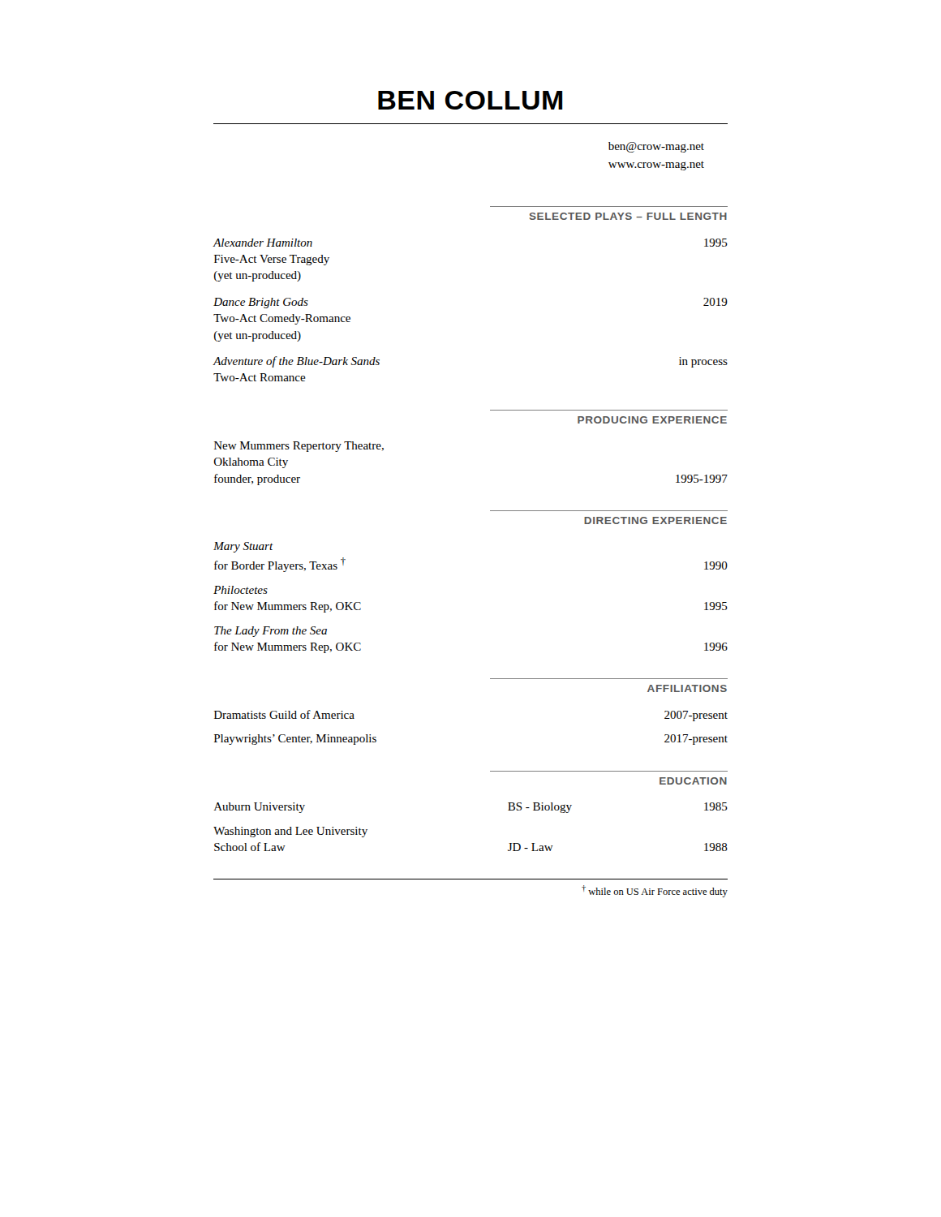Ben Collum
ben@crow-mag.net
www.crow-mag.net
Selected Plays – Full Length
| Alexander Hamilton Five-Act Verse Tragedy (yet un-produced) | 1995 |
| Dance Bright Gods Two-Act Comedy-Romance (yet un-produced) | 2019 |
| Adventure of the Blue-Dark Sands Two-Act Romance | in process |
Producing Experience
| New Mummers Repertory Theatre, Oklahoma City founder, producer | 1995-1997 |
Directing Experience
| Mary Stuart for Border Players, Texas † | 1990 |
| Philoctetes for New Mummers Rep, OKC | 1995 |
| The Lady From the Sea for New Mummers Rep, OKC | 1996 |
Affiliations
| Dramatists Guild of America | 2007-present |
| Playwrights’ Center, Minneapolis | 2017-present |
Education
| Auburn University | BS - Biology | 1985 |
| Washington and Lee University School of Law | JD - Law | 1988 |
† while on US Air Force active duty